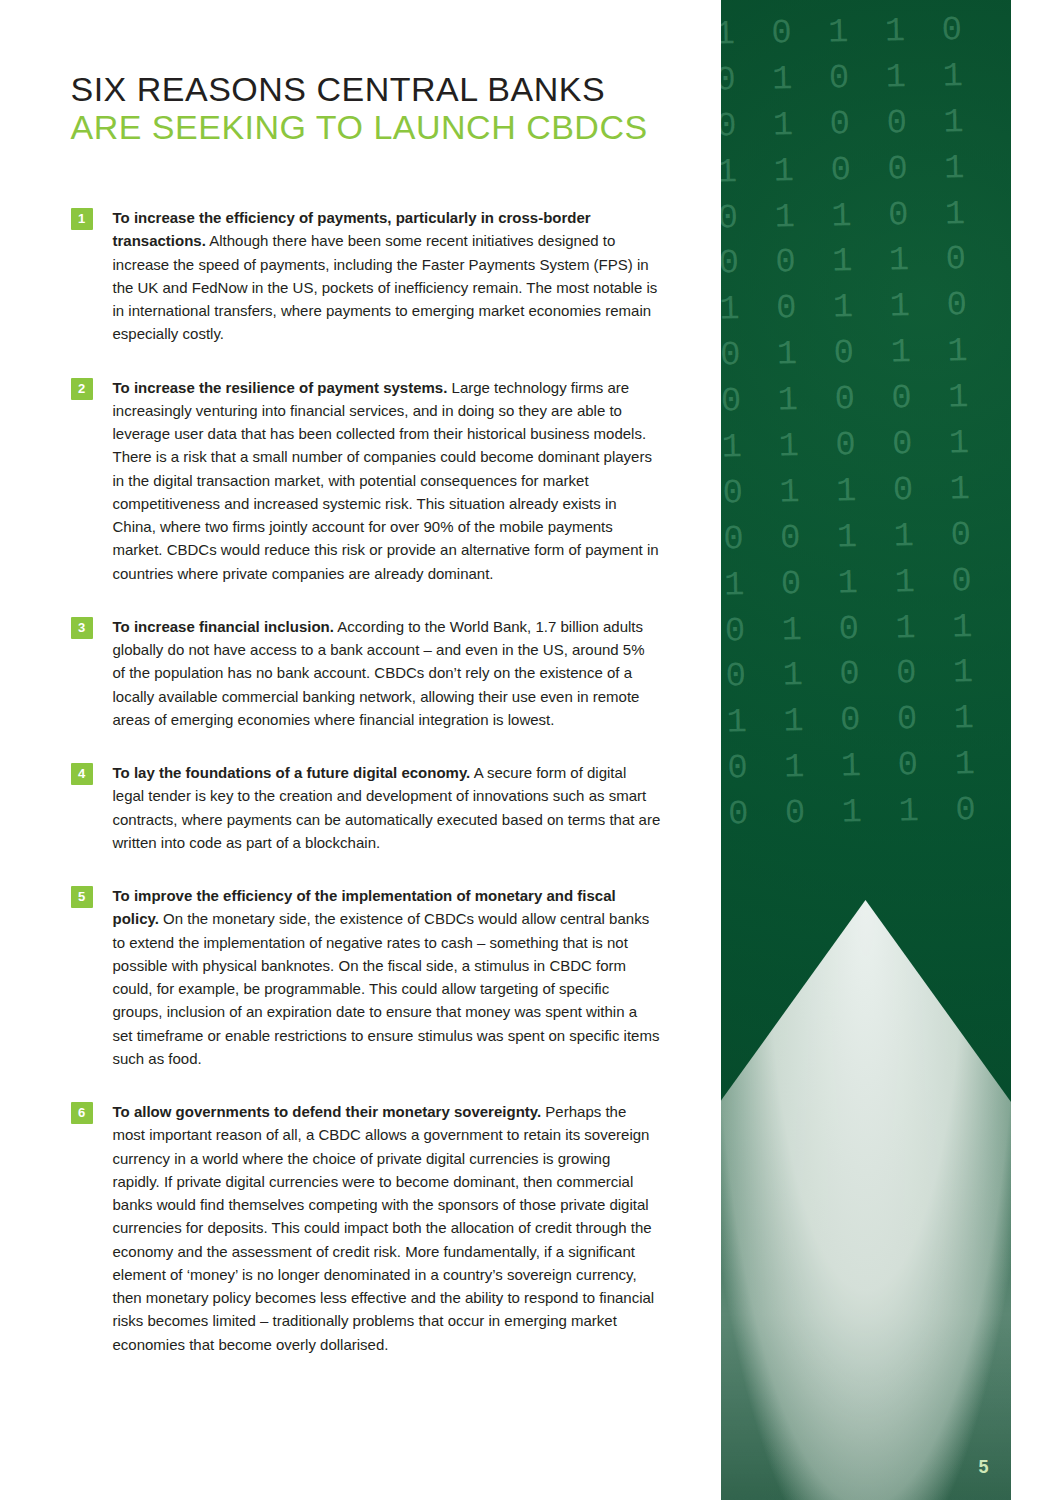SIX REASONS CENTRAL BANKS ARE SEEKING TO LAUNCH CBDCS
To increase the efficiency of payments, particularly in cross-border transactions. Although there have been some recent initiatives designed to increase the speed of payments, including the Faster Payments System (FPS) in the UK and FedNow in the US, pockets of inefficiency remain. The most notable is in international transfers, where payments to emerging market economies remain especially costly.
To increase the resilience of payment systems. Large technology firms are increasingly venturing into financial services, and in doing so they are able to leverage user data that has been collected from their historical business models. There is a risk that a small number of companies could become dominant players in the digital transaction market, with potential consequences for market competitiveness and increased systemic risk. This situation already exists in China, where two firms jointly account for over 90% of the mobile payments market. CBDCs would reduce this risk or provide an alternative form of payment in countries where private companies are already dominant.
To increase financial inclusion. According to the World Bank, 1.7 billion adults globally do not have access to a bank account – and even in the US, around 5% of the population has no bank account. CBDCs don’t rely on the existence of a locally available commercial banking network, allowing their use even in remote areas of emerging economies where financial integration is lowest.
To lay the foundations of a future digital economy. A secure form of digital legal tender is key to the creation and development of innovations such as smart contracts, where payments can be automatically executed based on terms that are written into code as part of a blockchain.
To improve the efficiency of the implementation of monetary and fiscal policy. On the monetary side, the existence of CBDCs would allow central banks to extend the implementation of negative rates to cash – something that is not possible with physical banknotes. On the fiscal side, a stimulus in CBDC form could, for example, be programmable. This could allow targeting of specific groups, inclusion of an expiration date to ensure that money was spent within a set timeframe or enable restrictions to ensure stimulus was spent on specific items such as food.
To allow governments to defend their monetary sovereignty. Perhaps the most important reason of all, a CBDC allows a government to retain its sovereign currency in a world where the choice of private digital currencies is growing rapidly. If private digital currencies were to become dominant, then commercial banks would find themselves competing with the sponsors of those private digital currencies for deposits. This could impact both the allocation of credit through the economy and the assessment of credit risk. More fundamentally, if a significant element of ‘money’ is no longer denominated in a country’s sovereign currency, then monetary policy becomes less effective and the ability to respond to financial risks becomes limited – traditionally problems that occur in emerging market economies that become overly dollarised.
5